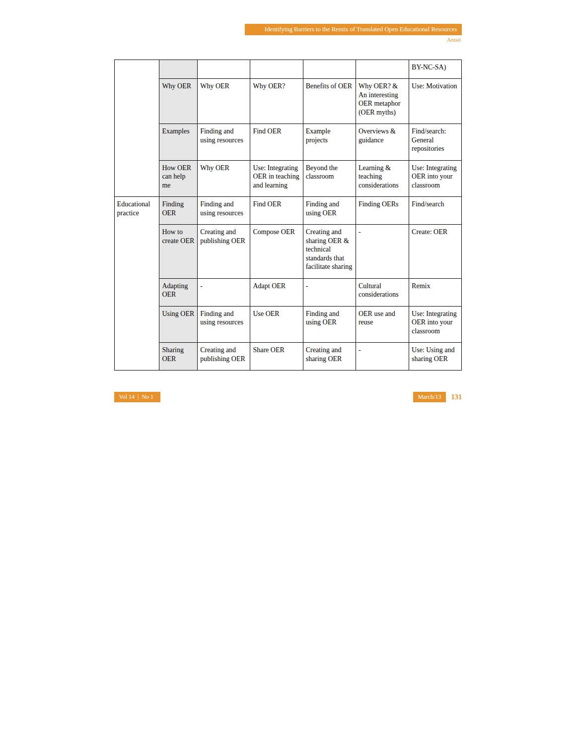Identifying Barriers to the Remix of Translated Open Educational Resources
Amiel
| | | | | | | BY-NC-SA) |
| Why OER | Why OER | Why OER? | Benefits of OER | Why OER? & An interesting OER metaphor (OER myths) | Use: Motivation |
| Examples | Finding and using resources | Find OER | Example projects | Overviews & guidance | Find/search: General repositories |
| How OER can help me | Why OER | Use: Integrating OER in teaching and learning | Beyond the classroom | Learning & teaching considerations | Use: Integrating OER into your classroom |
| Educational practice | Finding OER | Finding and using resources | Find OER | Finding and using OER | Finding OERs | Find/search |
| How to create OER | Creating and publishing OER | Compose OER | Creating and sharing OER & technical standards that facilitate sharing | - | Create: OER |
| Adapting OER | - | Adapt OER | - | Cultural considerations | Remix |
| Using OER | Finding and using resources | Use OER | Finding and using OER | OER use and reuse | Use: Integrating OER into your classroom |
| Sharing OER | Creating and publishing OER | Share OER | Creating and sharing OER | - | Use: Using and sharing OER |
Vol 14 | No 1
March/13
131